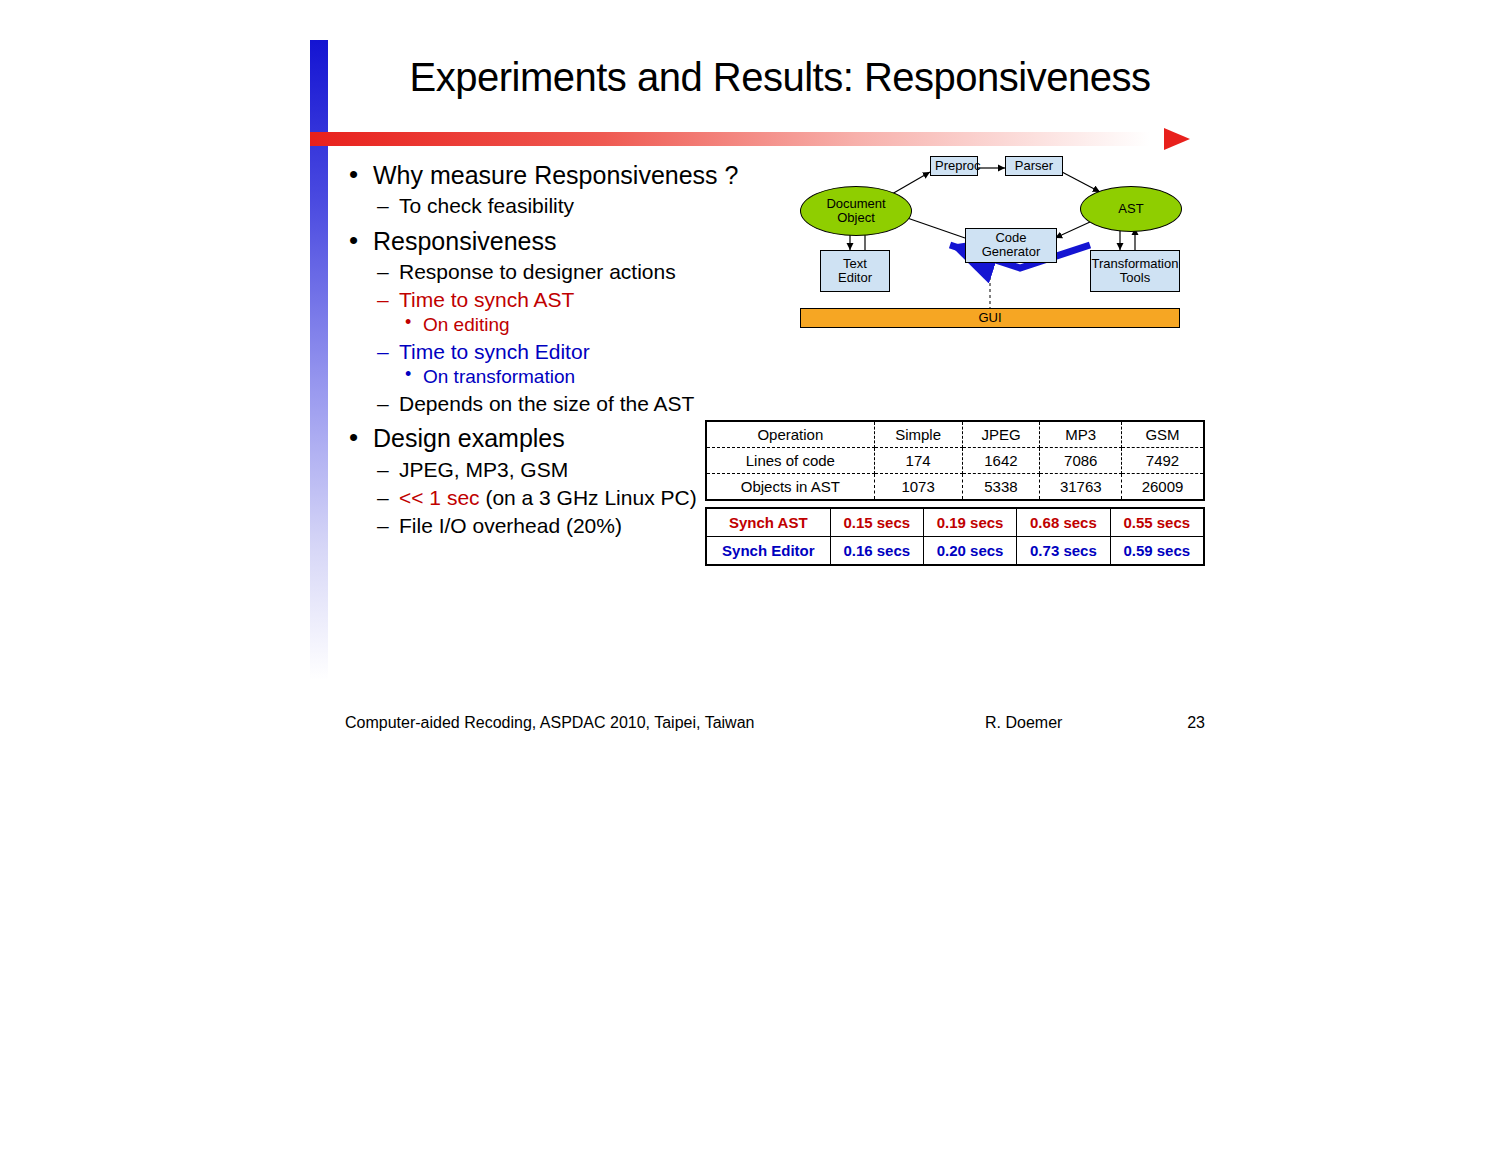Experiments and Results: Responsiveness
Why measure Responsiveness ?
To check feasibility
Responsiveness
Response to designer actions
Time to synch AST
On editing
Time to synch Editor
On transformation
Depends on the size of the AST
Design examples
JPEG, MP3, GSM
<< 1 sec (on a 3 GHz Linux PC)
File I/O overhead (20%)
Document
Object
Preproc
Parser
AST
Code Generator
Text
Editor
Transformation
Tools
GUI
| Operation | Simple | JPEG | MP3 | GSM |
| Lines of code | 174 | 1642 | 7086 | 7492 |
| Objects in AST | 1073 | 5338 | 31763 | 26009 |
| Synch AST | 0.15 secs | 0.19 secs | 0.68 secs | 0.55 secs |
| Synch Editor | 0.16 secs | 0.20 secs | 0.73 secs | 0.59 secs |
Computer-aided Recoding, ASPDAC 2010, Taipei, Taiwan R. Doemer 23